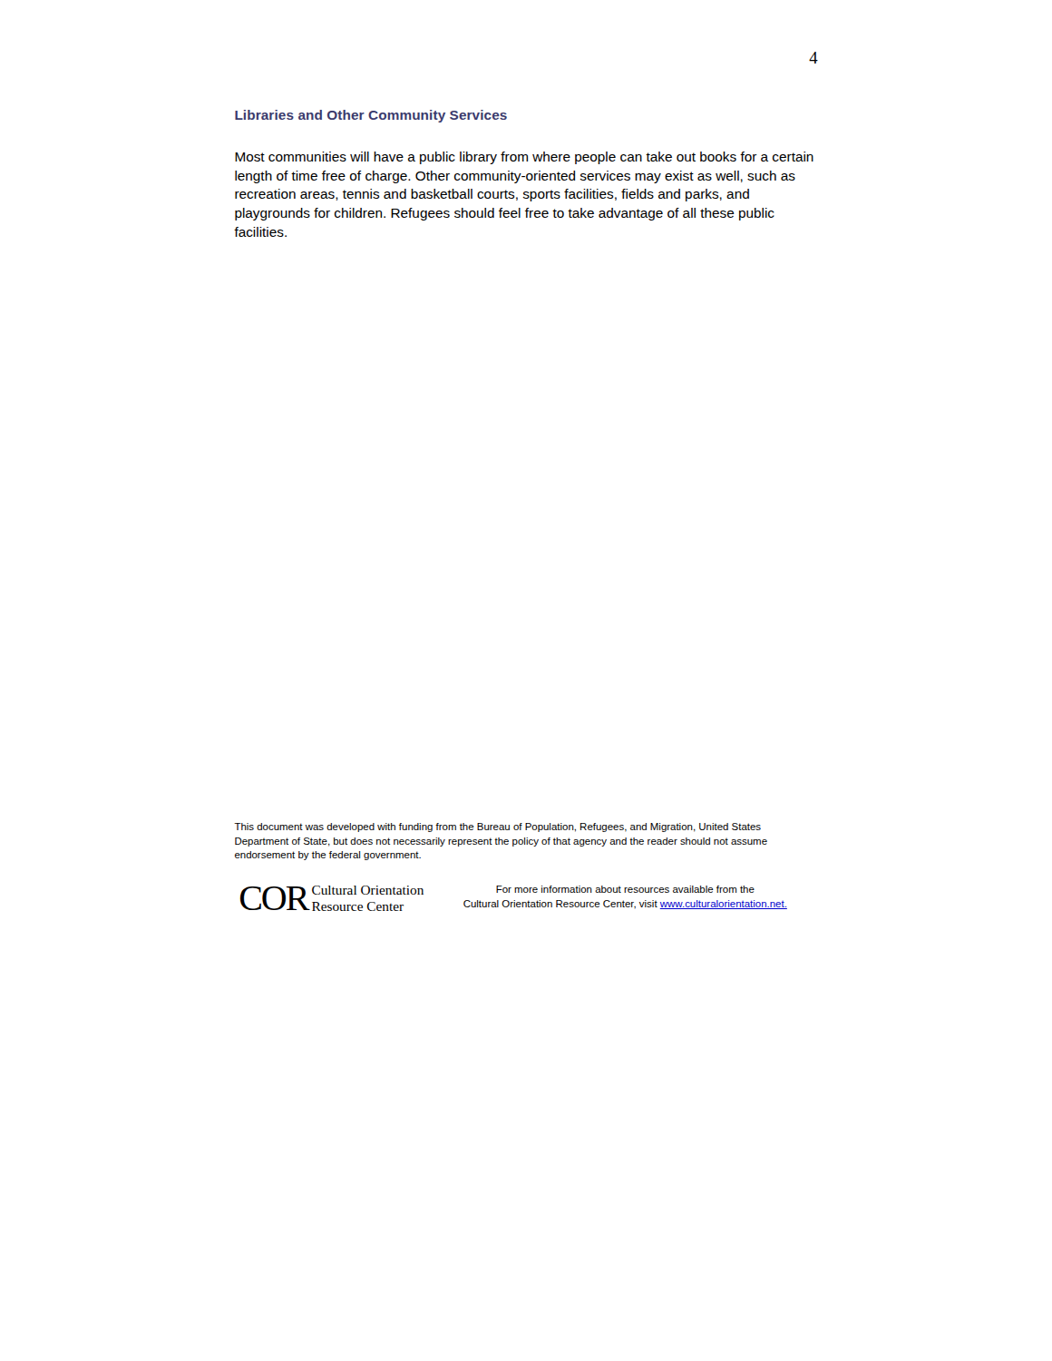4
Libraries and Other Community Services
Most communities will have a public library from where people can take out books for a certain length of time free of charge. Other community-oriented services may exist as well, such as recreation areas, tennis and basketball courts, sports facilities, fields and parks, and playgrounds for children. Refugees should feel free to take advantage of all these public facilities.
This document was developed with funding from the Bureau of Population, Refugees, and Migration, United States Department of State, but does not necessarily represent the policy of that agency and the reader should not assume endorsement by the federal government.
COR Cultural Orientation
Resource Center
For more information about resources available from the
Cultural Orientation Resource Center, visit www.culturalorientation.net.